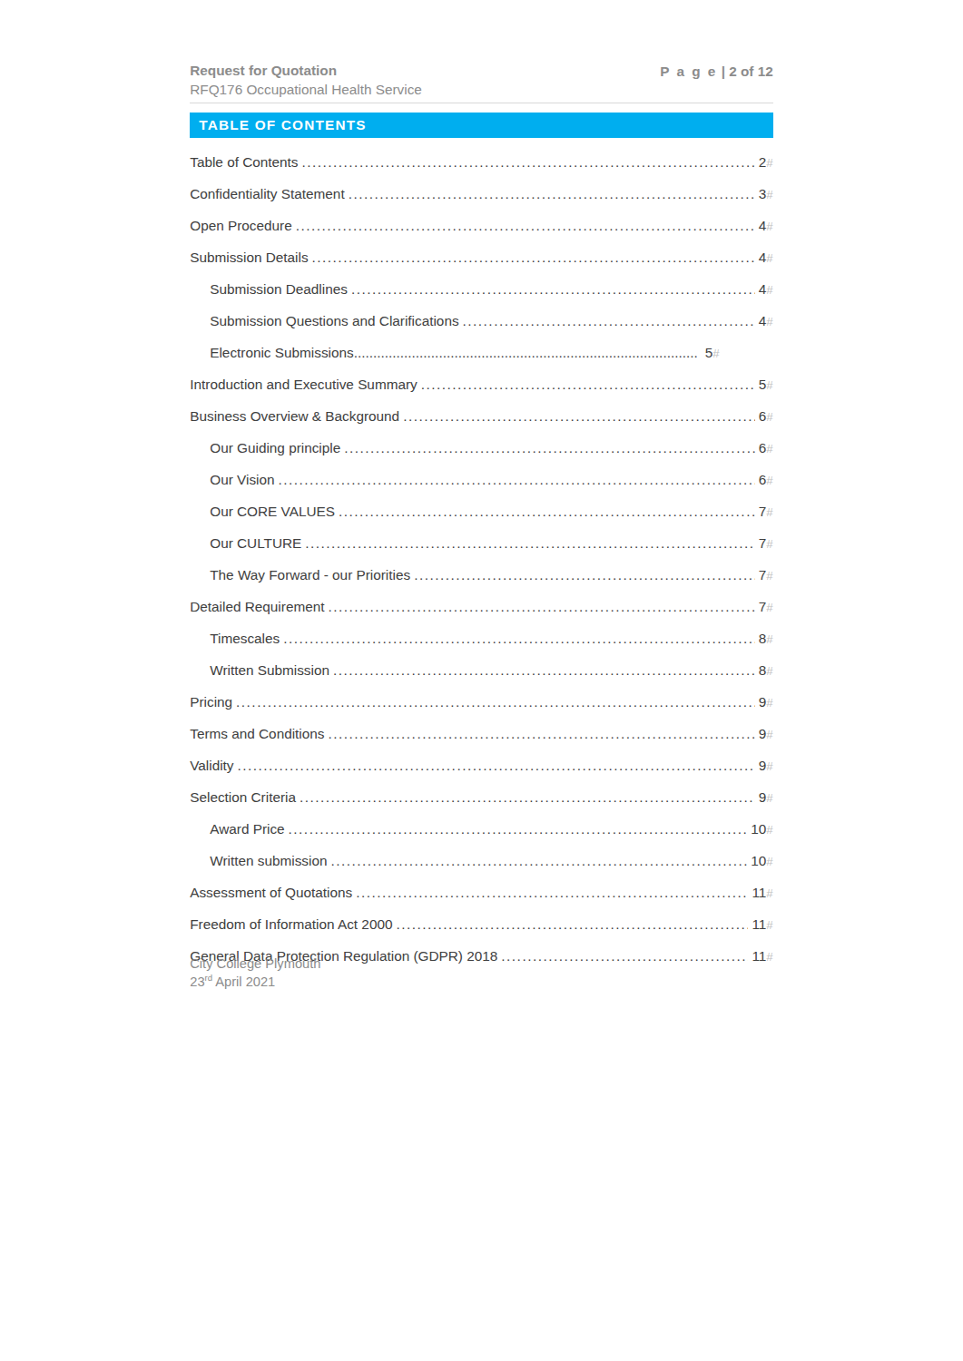Request for Quotation
RFQ176 Occupational Health Service
P a g e | 2 of 12
TABLE OF CONTENTS
Table of Contents .................................................................................................. 2#
Confidentiality Statement ....................................................................................... 3#
Open Procedure .................................................................................................... 4#
Submission Details ................................................................................................. 4#
Submission Deadlines ........................................................................................... 4#
Submission Questions and Clarifications ............................................................. 4#
Electronic Submissions <span class="dots"......................................................................................... 5#
Introduction and Executive Summary ....................................................................... 5#
Business Overview & Background .......................................................................... 6#
Our Guiding principle ............................................................................................. 6#
Our Vision ........................................................................................................... 6#
Our CORE VALUES ............................................................................................ 7#
Our CULTURE .................................................................................................... 7#
The Way Forward - our Priorities .......................................................................... 7#
Detailed Requirement .............................................................................................. 7#
Timescales ......................................................................................................... 8#
Written Submission ............................................................................................. 8#
Pricing ................................................................................................................. 9#
Terms and Conditions ............................................................................................. 9#
Validity ................................................................................................................ 9#
Selection Criteria ................................................................................................... 9#
Award Price ....................................................................................................... 10#
Written submission ........................................................................................... 10#
Assessment of Quotations ..................................................................................... 11#
Freedom of Information Act 2000 .......................................................................... 11#
General Data Protection Regulation (GDPR) 2018 ................................................ 11#
City College Plymouth
23rd April 2021